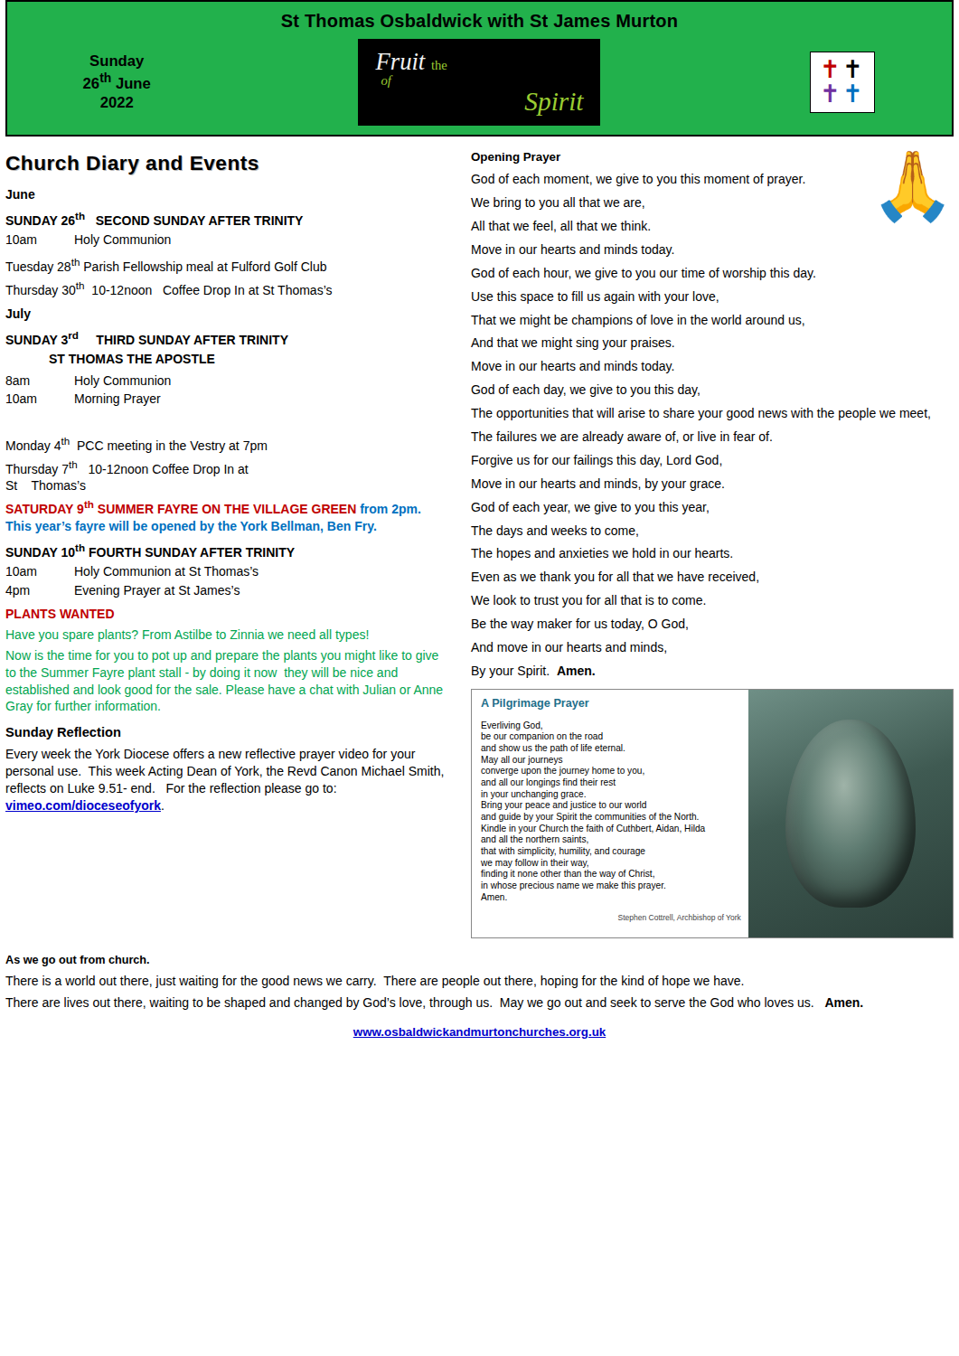St Thomas Osbaldwick with St James Murton
Sunday
26th June
2022
Fruit the
of
Spirit
✝✝
✝✝
Church Diary and Events
June
SUNDAY 26th SECOND SUNDAY AFTER TRINITY
| 10am | Holy Communion |
Tuesday 28th Parish Fellowship meal at Fulford Golf Club
Thursday 30th 10-12noon Coffee Drop In at St Thomas’s
July
SUNDAY 3rd THIRD SUNDAY AFTER TRINITY
ST THOMAS THE APOSTLE
| 8am | Holy Communion |
| 10am | Morning Prayer |
Monday 4th PCC meeting in the Vestry at 7pm
Thursday 7th 10-12noon Coffee Drop In at
St Thomas’s
SATURDAY 9th SUMMER FAYRE ON THE VILLAGE GREEN from 2pm. This year’s fayre will be opened by the York Bellman, Ben Fry.
SUNDAY 10th FOURTH SUNDAY AFTER TRINITY
| 10am | Holy Communion at St Thomas’s |
| 4pm | Evening Prayer at St James’s |
PLANTS WANTED
Have you spare plants? From Astilbe to Zinnia we need all types!
Now is the time for you to pot up and prepare the plants you might like to give to the Summer Fayre plant stall - by doing it now they will be nice and established and look good for the sale. Please have a chat with Julian or Anne Gray for further information.
Sunday Reflection
Every week the York Diocese offers a new reflective prayer video for your personal use. This week Acting Dean of York, the Revd Canon Michael Smith, reflects on Luke 9.51- end. For the reflection please go to: vimeo.com/dioceseofyork.
🙏
Opening Prayer
God of each moment, we give to you this moment of prayer.
We bring to you all that we are,
All that we feel, all that we think.
Move in our hearts and minds today.
God of each hour, we give to you our time of worship this day.
Use this space to fill us again with your love,
That we might be champions of love in the world around us,
And that we might sing your praises.
Move in our hearts and minds today.
God of each day, we give to you this day,
The opportunities that will arise to share your good news with the people we meet,
The failures we are already aware of, or live in fear of.
Forgive us for our failings this day, Lord God,
Move in our hearts and minds, by your grace.
God of each year, we give to you this year,
The days and weeks to come,
The hopes and anxieties we hold in our hearts.
Even as we thank you for all that we have received,
We look to trust you for all that is to come.
Be the way maker for us today, O God,
And move in our hearts and minds,
By your Spirit. Amen.
A Pilgrimage Prayer
Everliving God,
be our companion on the road
and show us the path of life eternal.
May all our journeys
converge upon the journey home to you,
and all our longings find their rest
in your unchanging grace.
Bring your peace and justice to our world
and guide by your Spirit the communities of the North.
Kindle in your Church the faith of Cuthbert, Aidan, Hilda
and all the northern saints,
that with simplicity, humility, and courage
we may follow in their way,
finding it none other than the way of Christ,
in whose precious name we make this prayer.
Amen.
Stephen Cottrell, Archbishop of York
As we go out from church.
There is a world out there, just waiting for the good news we carry. There are people out there, hoping for the kind of hope we have.
There are lives out there, waiting to be shaped and changed by God’s love, through us. May we go out and seek to serve the God who loves us. Amen.
www.osbaldwickandmurtonchurches.org.uk